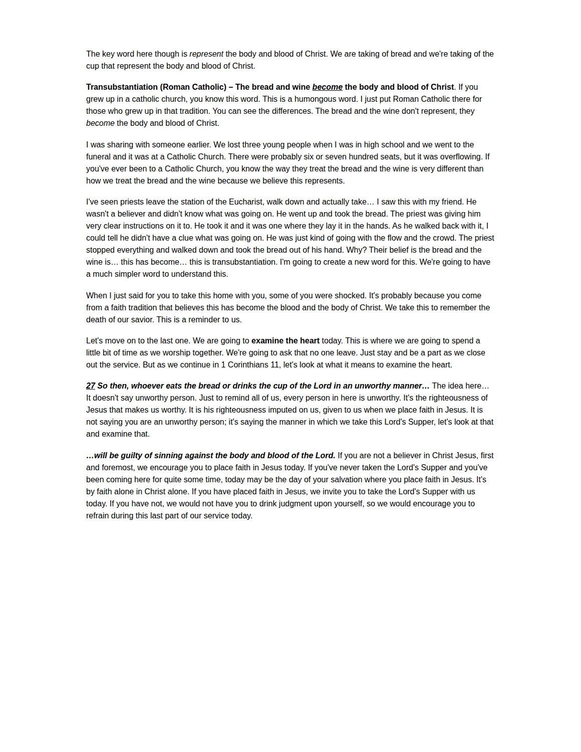The key word here though is represent the body and blood of Christ. We are taking of bread and we're taking of the cup that represent the body and blood of Christ.
Transubstantiation (Roman Catholic) – The bread and wine become the body and blood of Christ. If you grew up in a catholic church, you know this word. This is a humongous word. I just put Roman Catholic there for those who grew up in that tradition. You can see the differences. The bread and the wine don't represent, they become the body and blood of Christ.
I was sharing with someone earlier. We lost three young people when I was in high school and we went to the funeral and it was at a Catholic Church. There were probably six or seven hundred seats, but it was overflowing. If you've ever been to a Catholic Church, you know the way they treat the bread and the wine is very different than how we treat the bread and the wine because we believe this represents.
I've seen priests leave the station of the Eucharist, walk down and actually take… I saw this with my friend. He wasn't a believer and didn't know what was going on. He went up and took the bread. The priest was giving him very clear instructions on it to. He took it and it was one where they lay it in the hands. As he walked back with it, I could tell he didn't have a clue what was going on. He was just kind of going with the flow and the crowd. The priest stopped everything and walked down and took the bread out of his hand. Why? Their belief is the bread and the wine is… this has become… this is transubstantiation. I'm going to create a new word for this. We're going to have a much simpler word to understand this.
When I just said for you to take this home with you, some of you were shocked. It's probably because you come from a faith tradition that believes this has become the blood and the body of Christ. We take this to remember the death of our savior. This is a reminder to us.
Let's move on to the last one. We are going to examine the heart today. This is where we are going to spend a little bit of time as we worship together. We're going to ask that no one leave. Just stay and be a part as we close out the service. But as we continue in 1 Corinthians 11, let's look at what it means to examine the heart.
27 So then, whoever eats the bread or drinks the cup of the Lord in an unworthy manner… The idea here… It doesn't say unworthy person. Just to remind all of us, every person in here is unworthy. It's the righteousness of Jesus that makes us worthy. It is his righteousness imputed on us, given to us when we place faith in Jesus. It is not saying you are an unworthy person; it's saying the manner in which we take this Lord's Supper, let's look at that and examine that.
…will be guilty of sinning against the body and blood of the Lord. If you are not a believer in Christ Jesus, first and foremost, we encourage you to place faith in Jesus today. If you've never taken the Lord's Supper and you've been coming here for quite some time, today may be the day of your salvation where you place faith in Jesus. It's by faith alone in Christ alone. If you have placed faith in Jesus, we invite you to take the Lord's Supper with us today. If you have not, we would not have you to drink judgment upon yourself, so we would encourage you to refrain during this last part of our service today.